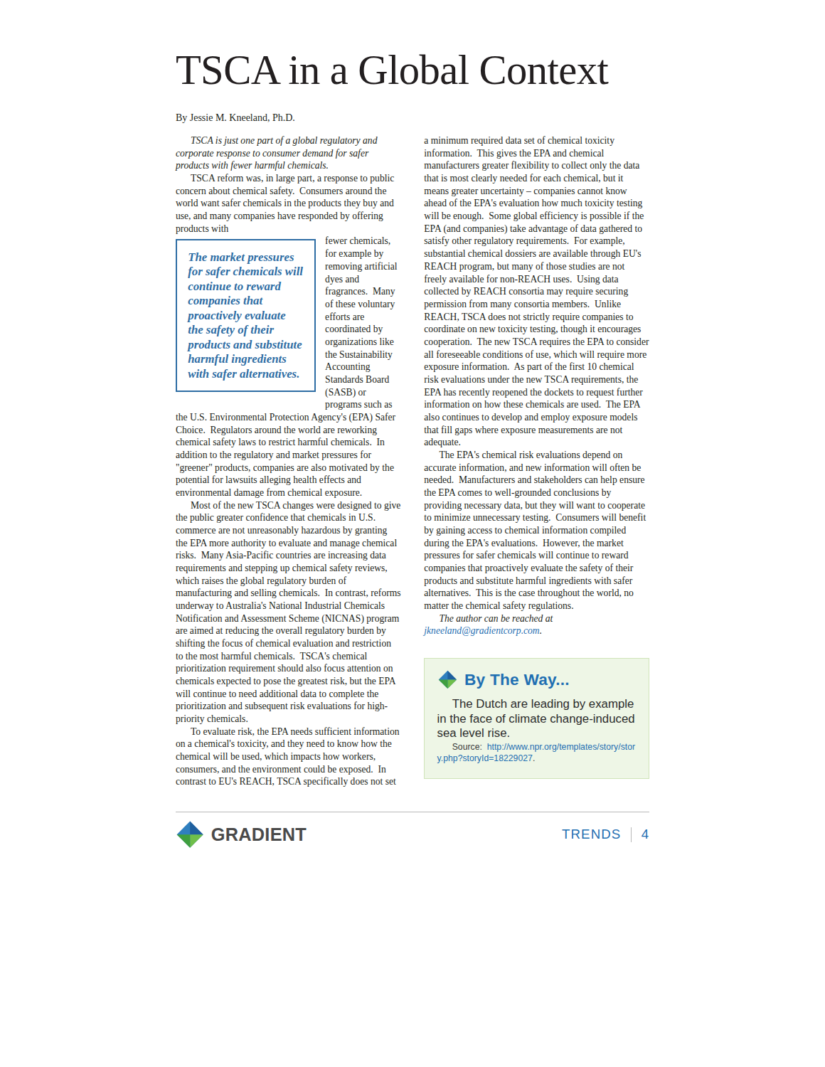TSCA in a Global Context
By Jessie M. Kneeland, Ph.D.
TSCA is just one part of a global regulatory and corporate response to consumer demand for safer products with fewer harmful chemicals.
TSCA reform was, in large part, a response to public concern about chemical safety. Consumers around the world want safer chemicals in the products they buy and use, and many companies have responded by offering products with
The market pressures for safer chemicals will continue to reward companies that proactively evaluate the safety of their products and substitute harmful ingredients with safer alternatives.
fewer chemicals, for example by removing artificial dyes and fragrances. Many of these voluntary efforts are coordinated by organizations like the Sustainability Accounting Standards Board (SASB) or programs such as the U.S. Environmental Protection Agency's (EPA) Safer Choice. Regulators around the world are reworking chemical safety laws to restrict harmful chemicals. In addition to the regulatory and market pressures for "greener" products, companies are also motivated by the potential for lawsuits alleging health effects and environmental damage from chemical exposure.
Most of the new TSCA changes were designed to give the public greater confidence that chemicals in U.S. commerce are not unreasonably hazardous by granting the EPA more authority to evaluate and manage chemical risks. Many Asia-Pacific countries are increasing data requirements and stepping up chemical safety reviews, which raises the global regulatory burden of manufacturing and selling chemicals. In contrast, reforms underway to Australia's National Industrial Chemicals Notification and Assessment Scheme (NICNAS) program are aimed at reducing the overall regulatory burden by shifting the focus of chemical evaluation and restriction to the most harmful chemicals. TSCA's chemical prioritization requirement should also focus attention on chemicals expected to pose the greatest risk, but the EPA will continue to need additional data to complete the prioritization and subsequent risk evaluations for high-priority chemicals.
To evaluate risk, the EPA needs sufficient information on a chemical's toxicity, and they need to know how the chemical will be used, which impacts how workers, consumers, and the environment could be exposed. In contrast to EU's REACH, TSCA specifically does not set a minimum required data set of chemical toxicity information. This gives the EPA and chemical manufacturers greater flexibility to collect only the data that is most clearly needed for each chemical, but it means greater uncertainty – companies cannot know ahead of the EPA's evaluation how much toxicity testing will be enough. Some global efficiency is possible if the EPA (and companies) take advantage of data gathered to satisfy other regulatory requirements. For example, substantial chemical dossiers are available through EU's REACH program, but many of those studies are not freely available for non-REACH uses. Using data collected by REACH consortia may require securing permission from many consortia members. Unlike REACH, TSCA does not strictly require companies to coordinate on new toxicity testing, though it encourages cooperation. The new TSCA requires the EPA to consider all foreseeable conditions of use, which will require more exposure information. As part of the first 10 chemical risk evaluations under the new TSCA requirements, the EPA has recently reopened the dockets to request further information on how these chemicals are used. The EPA also continues to develop and employ exposure models that fill gaps where exposure measurements are not adequate.
The EPA's chemical risk evaluations depend on accurate information, and new information will often be needed. Manufacturers and stakeholders can help ensure the EPA comes to well-grounded conclusions by providing necessary data, but they will want to cooperate to minimize unnecessary testing. Consumers will benefit by gaining access to chemical information compiled during the EPA's evaluations. However, the market pressures for safer chemicals will continue to reward companies that proactively evaluate the safety of their products and substitute harmful ingredients with safer alternatives. This is the case throughout the world, no matter the chemical safety regulations.
The author can be reached at jkneeland@gradientcorp.com.
By The Way...
The Dutch are leading by example in the face of climate change-induced sea level rise.
Source: http://www.npr.org/templates/story/story.php?storyId=18229027.
GRADIENT
TRENDS 4